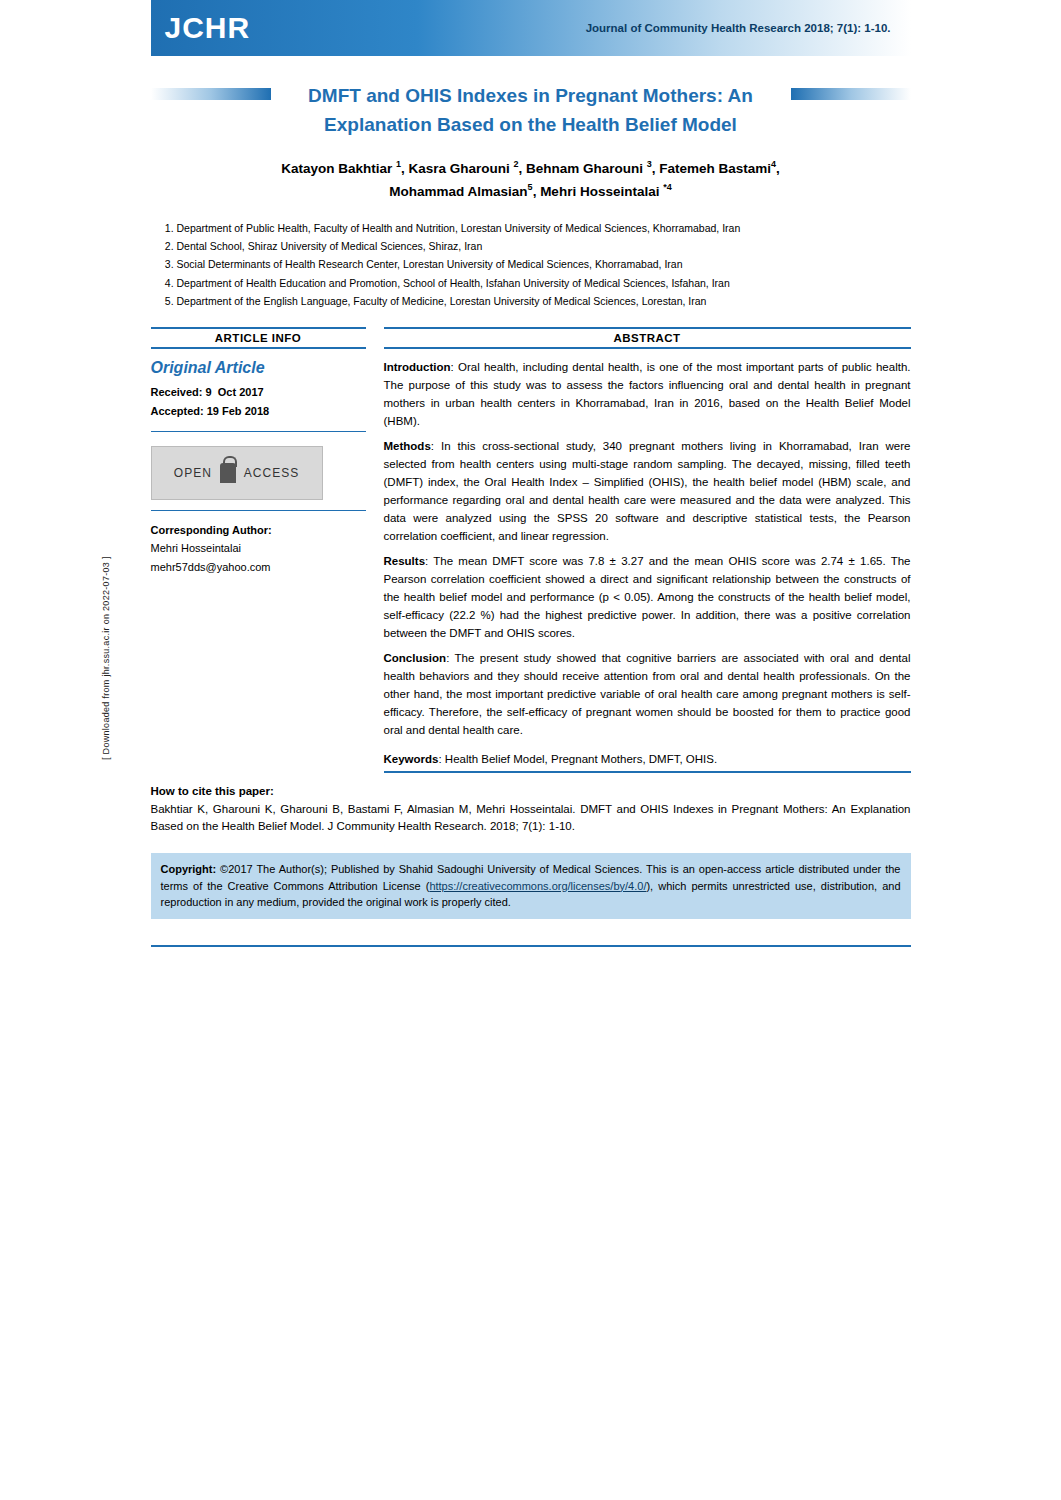[ Downloaded from jhr.ssu.ac.ir on 2022-07-03 ]
JCHR
Journal of Community Health Research 2018; 7(1): 1-10.
DMFT and OHIS Indexes in Pregnant Mothers: An Explanation Based on the Health Belief Model
Katayon Bakhtiar 1, Kasra Gharouni 2, Behnam Gharouni 3, Fatemeh Bastami4,
Mohammad Almasian5, Mehri Hosseintalai *4
Department of Public Health, Faculty of Health and Nutrition, Lorestan University of Medical Sciences, Khorramabad, Iran
Dental School, Shiraz University of Medical Sciences, Shiraz, Iran
Social Determinants of Health Research Center, Lorestan University of Medical Sciences, Khorramabad, Iran
Department of Health Education and Promotion, School of Health, Isfahan University of Medical Sciences, Isfahan, Iran
Department of the English Language, Faculty of Medicine, Lorestan University of Medical Sciences, Lorestan, Iran
ARTICLE INFO
Original Article
Received: 9 Oct 2017
Accepted: 19 Feb 2018
OPEN ACCESS
Corresponding Author:
Mehri Hosseintalai
mehr57dds@yahoo.com
ABSTRACT
Introduction: Oral health, including dental health, is one of the most important parts of public health. The purpose of this study was to assess the factors influencing oral and dental health in pregnant mothers in urban health centers in Khorramabad, Iran in 2016, based on the Health Belief Model (HBM).
Methods: In this cross-sectional study, 340 pregnant mothers living in Khorramabad, Iran were selected from health centers using multi-stage random sampling. The decayed, missing, filled teeth (DMFT) index, the Oral Health Index – Simplified (OHIS), the health belief model (HBM) scale, and performance regarding oral and dental health care were measured and the data were analyzed. This data were analyzed using the SPSS 20 software and descriptive statistical tests, the Pearson correlation coefficient, and linear regression.
Results: The mean DMFT score was 7.8 ± 3.27 and the mean OHIS score was 2.74 ± 1.65. The Pearson correlation coefficient showed a direct and significant relationship between the constructs of the health belief model and performance (p < 0.05). Among the constructs of the health belief model, self-efficacy (22.2 %) had the highest predictive power. In addition, there was a positive correlation between the DMFT and OHIS scores.
Conclusion: The present study showed that cognitive barriers are associated with oral and dental health behaviors and they should receive attention from oral and dental health professionals. On the other hand, the most important predictive variable of oral health care among pregnant mothers is self-efficacy. Therefore, the self-efficacy of pregnant women should be boosted for them to practice good oral and dental health care.
Keywords: Health Belief Model, Pregnant Mothers, DMFT, OHIS.
How to cite this paper:
Bakhtiar K, Gharouni K, Gharouni B, Bastami F, Almasian M, Mehri Hosseintalai. DMFT and OHIS Indexes in Pregnant Mothers: An Explanation Based on the Health Belief Model. J Community Health Research. 2018; 7(1): 1-10.
Copyright: ©2017 The Author(s); Published by Shahid Sadoughi University of Medical Sciences. This is an open-access article distributed under the terms of the Creative Commons Attribution License (https://creativecommons.org/licenses/by/4.0/), which permits unrestricted use, distribution, and reproduction in any medium, provided the original work is properly cited.